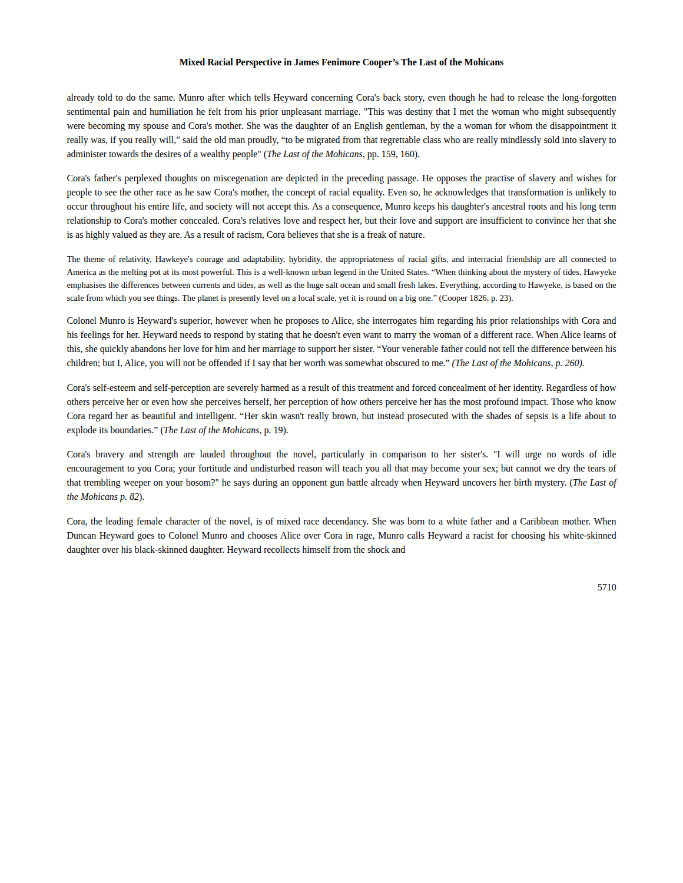Mixed Racial Perspective in James Fenimore Cooper’s The Last of the Mohicans
already told to do the same. Munro after which tells Heyward concerning Cora's back story, even though he had to release the long-forgotten sentimental pain and humiliation he felt from his prior unpleasant marriage. "This was destiny that I met the woman who might subsequently were becoming my spouse and Cora's mother. She was the daughter of an English gentleman, by the a woman for whom the disappointment it really was, if you really will," said the old man proudly, “to be migrated from that regrettable class who are really mindlessly sold into slavery to administer towards the desires of a wealthy people" (The Last of the Mohicans, pp. 159, 160).
Cora's father's perplexed thoughts on miscegenation are depicted in the preceding passage. He opposes the practise of slavery and wishes for people to see the other race as he saw Cora's mother, the concept of racial equality. Even so, he acknowledges that transformation is unlikely to occur throughout his entire life, and society will not accept this. As a consequence, Munro keeps his daughter's ancestral roots and his long term relationship to Cora's mother concealed. Cora's relatives love and respect her, but their love and support are insufficient to convince her that she is as highly valued as they are. As a result of racism, Cora believes that she is a freak of nature.
The theme of relativity, Hawkeye's courage and adaptability, hybridity, the appropriateness of racial gifts, and interracial friendship are all connected to America as the melting pot at its most powerful. This is a well-known urban legend in the United States. “When thinking about the mystery of tides, Hawyeke emphasises the differences between currents and tides, as well as the huge salt ocean and small fresh lakes. Everything, according to Hawyeke, is based on the scale from which you see things. The planet is presently level on a local scale, yet it is round on a big one.” (Cooper 1826, p. 23).
Colonel Munro is Heyward's superior, however when he proposes to Alice, she interrogates him regarding his prior relationships with Cora and his feelings for her. Heyward needs to respond by stating that he doesn't even want to marry the woman of a different race. When Alice learns of this, she quickly abandons her love for him and her marriage to support her sister. “Your venerable father could not tell the difference between his children; but I, Alice, you will not be offended if I say that her worth was somewhat obscured to me.” (The Last of the Mohicans, p. 260).
Cora's self-esteem and self-perception are severely harmed as a result of this treatment and forced concealment of her identity. Regardless of how others perceive her or even how she perceives herself, her perception of how others perceive her has the most profound impact. Those who know Cora regard her as beautiful and intelligent. “Her skin wasn't really brown, but instead prosecuted with the shades of sepsis is a life about to explode its boundaries.” (The Last of the Mohicans, p. 19).
Cora's bravery and strength are lauded throughout the novel, particularly in comparison to her sister's. "I will urge no words of idle encouragement to you Cora; your fortitude and undisturbed reason will teach you all that may become your sex; but cannot we dry the tears of that trembling weeper on your bosom?" he says during an opponent gun battle already when Heyward uncovers her birth mystery. (The Last of the Mohicans p. 82).
Cora, the leading female character of the novel, is of mixed race decendancy. She was born to a white father and a Caribbean mother. When Duncan Heyward goes to Colonel Munro and chooses Alice over Cora in rage, Munro calls Heyward a racist for choosing his white-skinned daughter over his black-skinned daughter. Heyward recollects himself from the shock and
5710